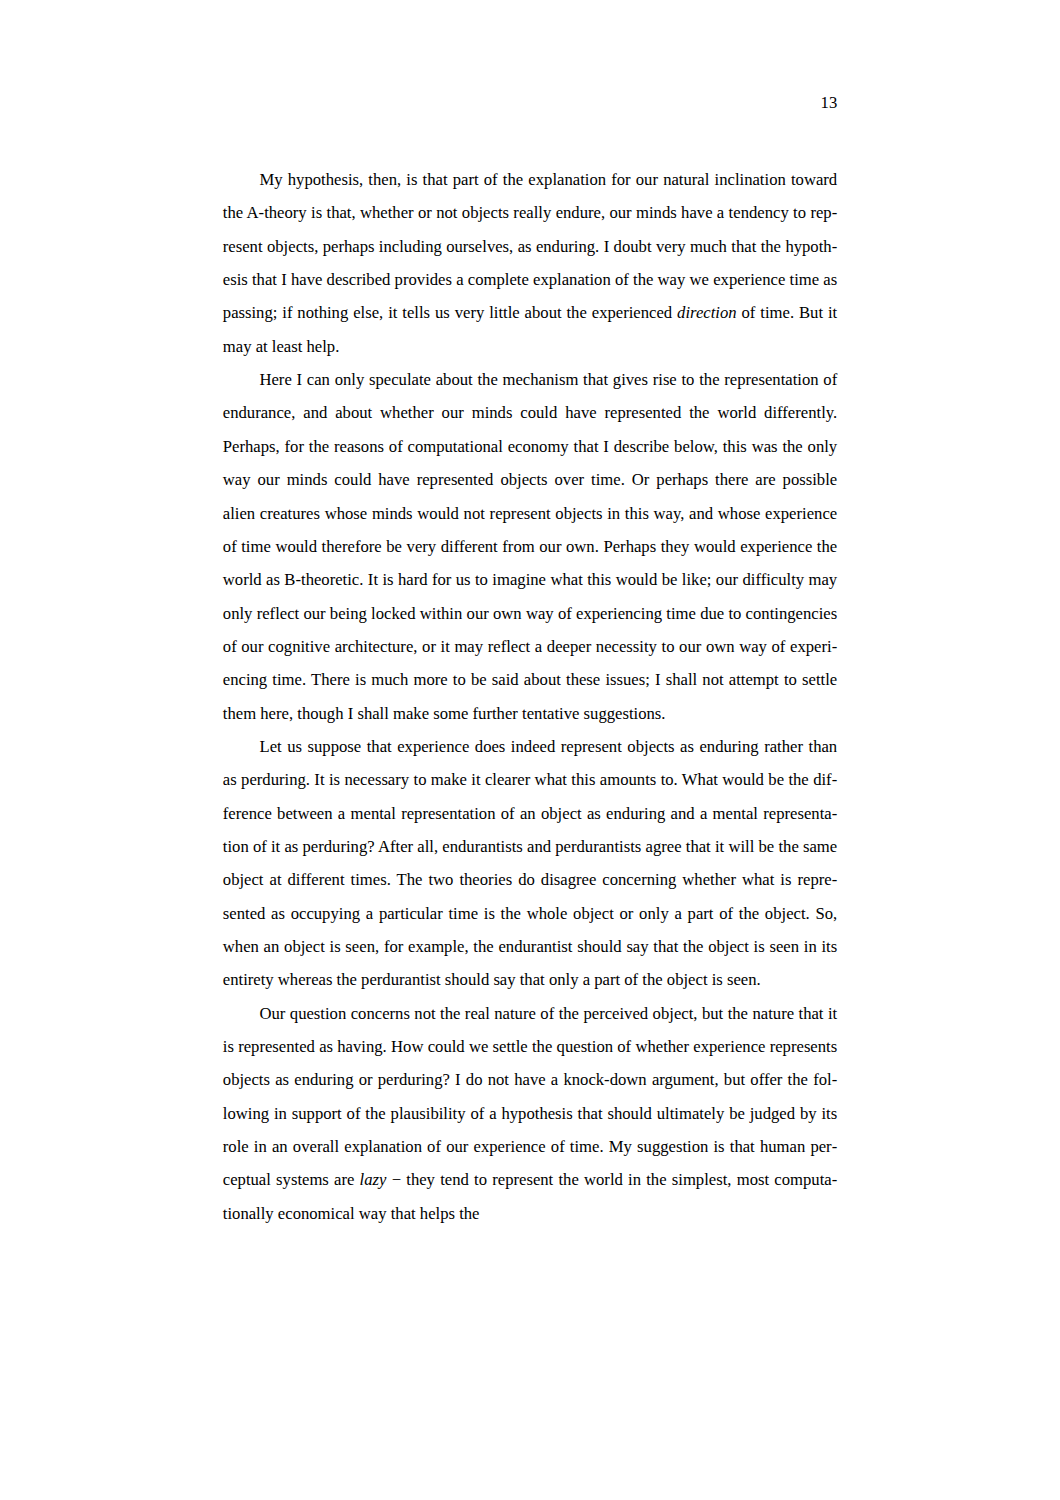13
My hypothesis, then, is that part of the explanation for our natural inclination toward the A-theory is that, whether or not objects really endure, our minds have a tendency to represent objects, perhaps including ourselves, as enduring. I doubt very much that the hypothesis that I have described provides a complete explanation of the way we experience time as passing; if nothing else, it tells us very little about the experienced direction of time. But it may at least help.
Here I can only speculate about the mechanism that gives rise to the representation of endurance, and about whether our minds could have represented the world differently. Perhaps, for the reasons of computational economy that I describe below, this was the only way our minds could have represented objects over time. Or perhaps there are possible alien creatures whose minds would not represent objects in this way, and whose experience of time would therefore be very different from our own. Perhaps they would experience the world as B-theoretic. It is hard for us to imagine what this would be like; our difficulty may only reflect our being locked within our own way of experiencing time due to contingencies of our cognitive architecture, or it may reflect a deeper necessity to our own way of experiencing time. There is much more to be said about these issues; I shall not attempt to settle them here, though I shall make some further tentative suggestions.
Let us suppose that experience does indeed represent objects as enduring rather than as perduring. It is necessary to make it clearer what this amounts to. What would be the difference between a mental representation of an object as enduring and a mental representation of it as perduring? After all, endurantists and perdurantists agree that it will be the same object at different times. The two theories do disagree concerning whether what is represented as occupying a particular time is the whole object or only a part of the object. So, when an object is seen, for example, the endurantist should say that the object is seen in its entirety whereas the perdurantist should say that only a part of the object is seen.
Our question concerns not the real nature of the perceived object, but the nature that it is represented as having. How could we settle the question of whether experience represents objects as enduring or perduring? I do not have a knock-down argument, but offer the following in support of the plausibility of a hypothesis that should ultimately be judged by its role in an overall explanation of our experience of time. My suggestion is that human perceptual systems are lazy − they tend to represent the world in the simplest, most computationally economical way that helps the